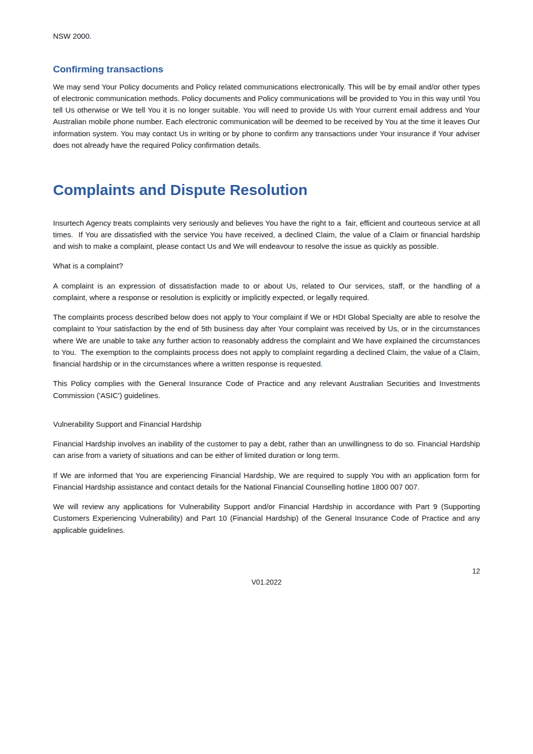NSW 2000.
Confirming transactions
We may send Your Policy documents and Policy related communications electronically. This will be by email and/or other types of electronic communication methods. Policy documents and Policy communications will be provided to You in this way until You tell Us otherwise or We tell You it is no longer suitable. You will need to provide Us with Your current email address and Your Australian mobile phone number. Each electronic communication will be deemed to be received by You at the time it leaves Our information system. You may contact Us in writing or by phone to confirm any transactions under Your insurance if Your adviser does not already have the required Policy confirmation details.
Complaints and Dispute Resolution
Insurtech Agency treats complaints very seriously and believes You have the right to a fair, efficient and courteous service at all times. If You are dissatisfied with the service You have received, a declined Claim, the value of a Claim or financial hardship and wish to make a complaint, please contact Us and We will endeavour to resolve the issue as quickly as possible.
What is a complaint?
A complaint is an expression of dissatisfaction made to or about Us, related to Our services, staff, or the handling of a complaint, where a response or resolution is explicitly or implicitly expected, or legally required.
The complaints process described below does not apply to Your complaint if We or HDI Global Specialty are able to resolve the complaint to Your satisfaction by the end of 5th business day after Your complaint was received by Us, or in the circumstances where We are unable to take any further action to reasonably address the complaint and We have explained the circumstances to You. The exemption to the complaints process does not apply to complaint regarding a declined Claim, the value of a Claim, financial hardship or in the circumstances where a written response is requested.
This Policy complies with the General Insurance Code of Practice and any relevant Australian Securities and Investments Commission ('ASIC') guidelines.
Vulnerability Support and Financial Hardship
Financial Hardship involves an inability of the customer to pay a debt, rather than an unwillingness to do so. Financial Hardship can arise from a variety of situations and can be either of limited duration or long term.
If We are informed that You are experiencing Financial Hardship, We are required to supply You with an application form for Financial Hardship assistance and contact details for the National Financial Counselling hotline 1800 007 007.
We will review any applications for Vulnerability Support and/or Financial Hardship in accordance with Part 9 (Supporting Customers Experiencing Vulnerability) and Part 10 (Financial Hardship) of the General Insurance Code of Practice and any applicable guidelines.
12
V01.2022